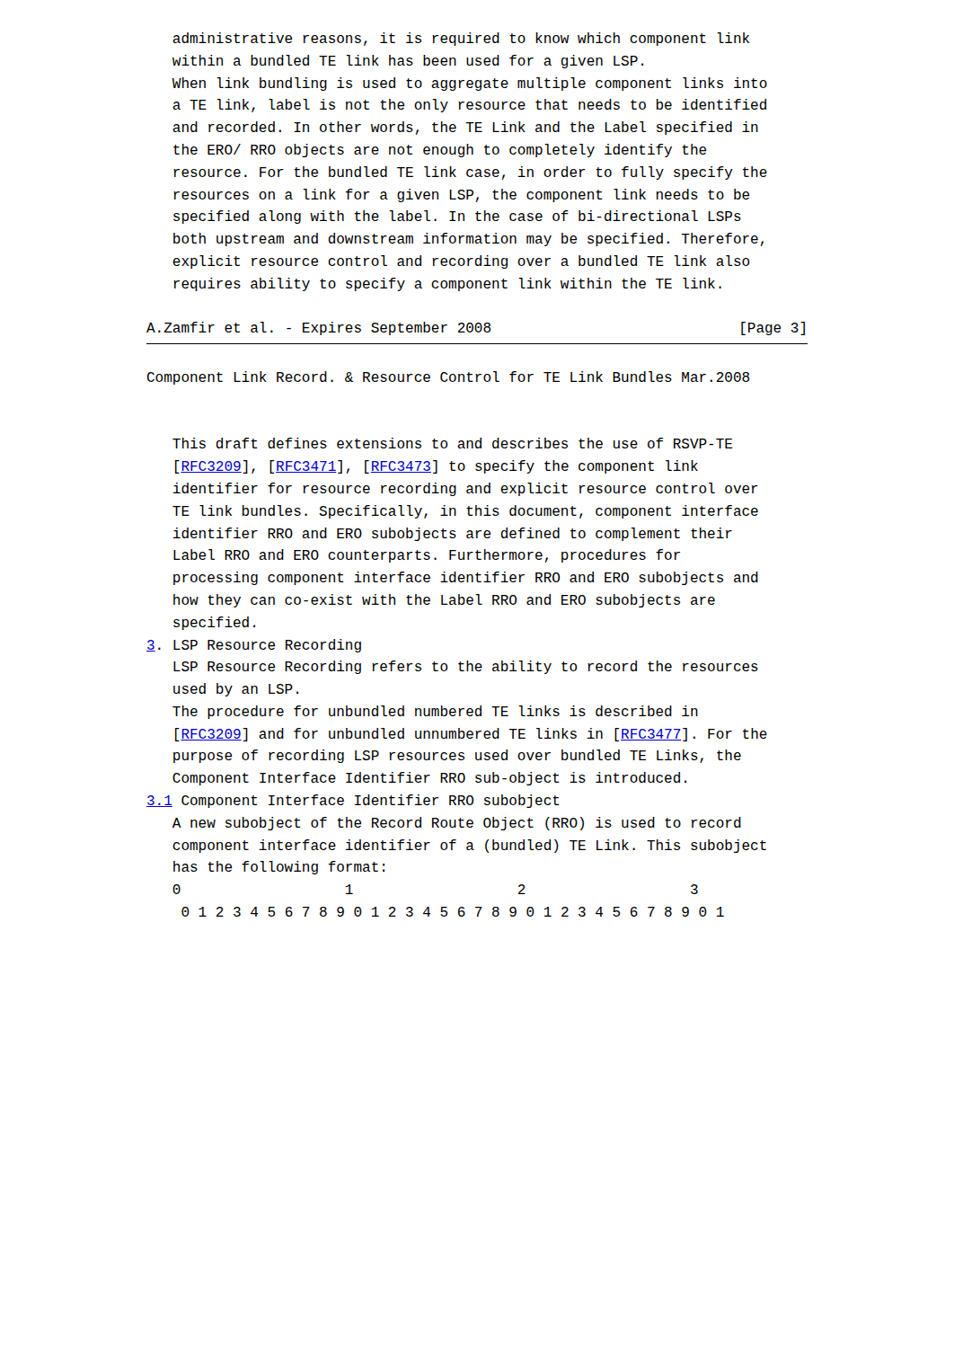administrative reasons, it is required to know which component link
within a bundled TE link has been used for a given LSP.
When link bundling is used to aggregate multiple component links into
a TE link, label is not the only resource that needs to be identified
and recorded. In other words, the TE Link and the Label specified in
the ERO/ RRO objects are not enough to completely identify the
resource. For the bundled TE link case, in order to fully specify the
resources on a link for a given LSP, the component link needs to be
specified along with the label. In the case of bi-directional LSPs
both upstream and downstream information may be specified. Therefore,
explicit resource control and recording over a bundled TE link also
requires ability to specify a component link within the TE link.
A.Zamfir et al. - Expires September 2008
[Page 3]
Component Link Record. & Resource Control for TE Link Bundles Mar.2008
This draft defines extensions to and describes the use of RSVP-TE
[RFC3209], [RFC3471], [RFC3473] to specify the component link
identifier for resource recording and explicit resource control over
TE link bundles. Specifically, in this document, component interface
identifier RRO and ERO subobjects are defined to complement their
Label RRO and ERO counterparts. Furthermore, procedures for
processing component interface identifier RRO and ERO subobjects and
how they can co-exist with the Label RRO and ERO subobjects are
specified.
3. LSP Resource Recording
LSP Resource Recording refers to the ability to record the resources
used by an LSP.
The procedure for unbundled numbered TE links is described in
[RFC3209] and for unbundled unnumbered TE links in [RFC3477]. For the
purpose of recording LSP resources used over bundled TE Links, the
Component Interface Identifier RRO sub-object is introduced.
3.1 Component Interface Identifier RRO subobject
A new subobject of the Record Route Object (RRO) is used to record
component interface identifier of a (bundled) TE Link. This subobject
has the following format:
0                   1                   2                   3
 0 1 2 3 4 5 6 7 8 9 0 1 2 3 4 5 6 7 8 9 0 1 2 3 4 5 6 7 8 9 0 1